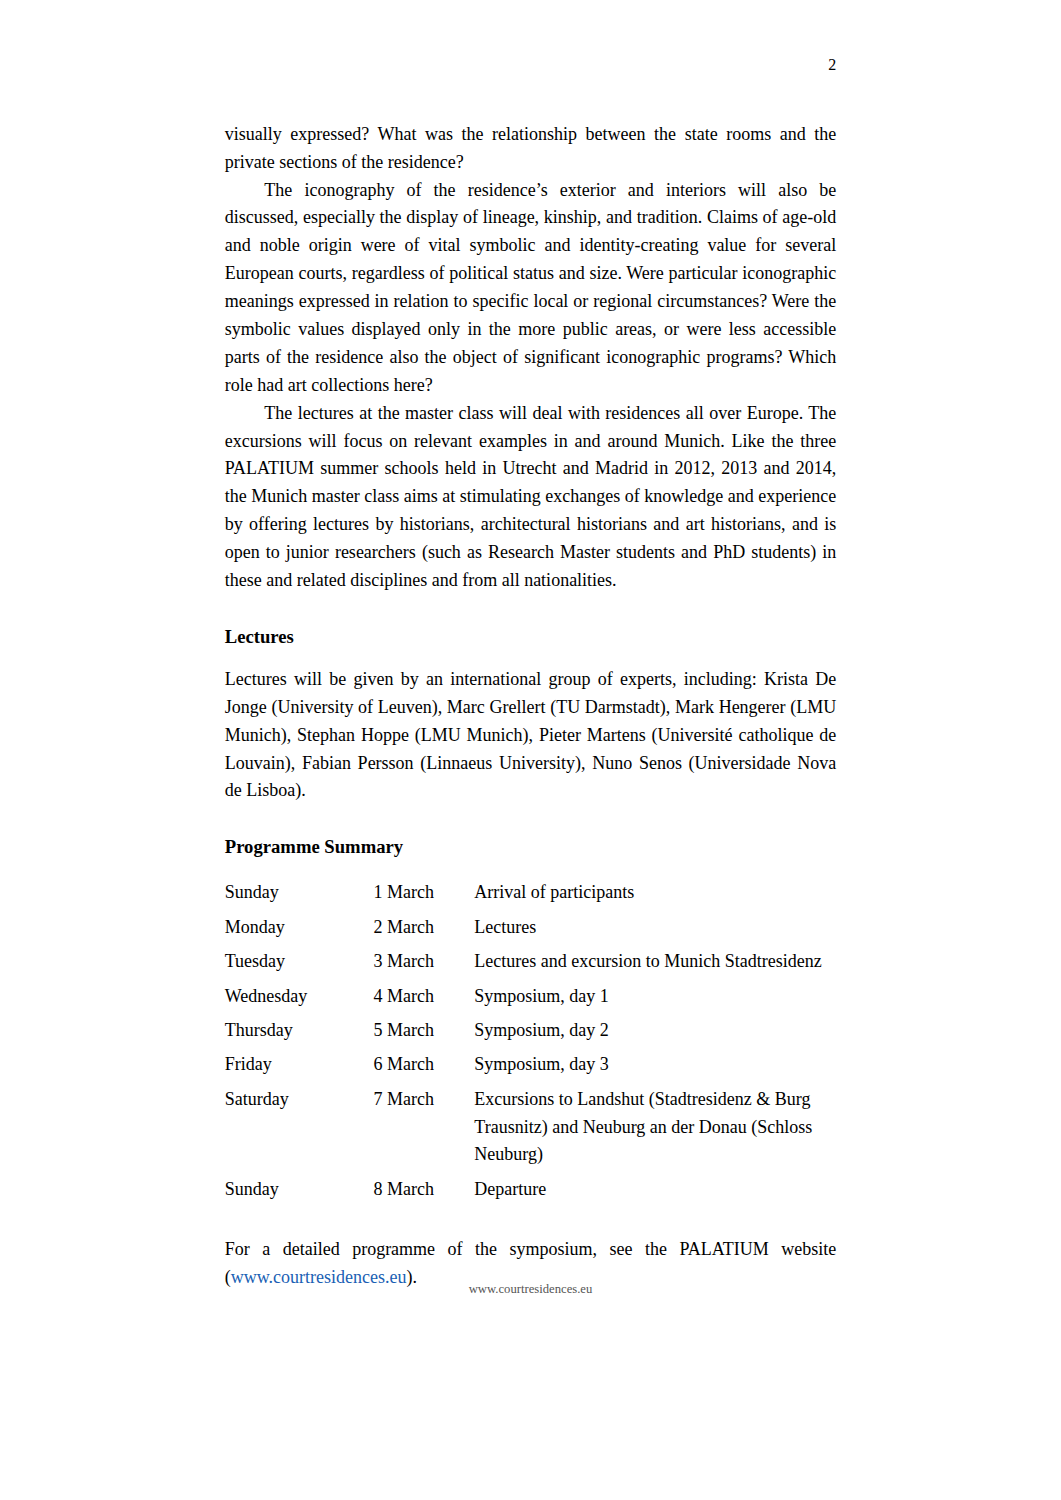2
visually expressed? What was the relationship between the state rooms and the private sections of the residence?
The iconography of the residence’s exterior and interiors will also be discussed, especially the display of lineage, kinship, and tradition. Claims of age-old and noble origin were of vital symbolic and identity-creating value for several European courts, regardless of political status and size. Were particular iconographic meanings expressed in relation to specific local or regional circumstances? Were the symbolic values displayed only in the more public areas, or were less accessible parts of the residence also the object of significant iconographic programs? Which role had art collections here?
The lectures at the master class will deal with residences all over Europe. The excursions will focus on relevant examples in and around Munich. Like the three PALATIUM summer schools held in Utrecht and Madrid in 2012, 2013 and 2014, the Munich master class aims at stimulating exchanges of knowledge and experience by offering lectures by historians, architectural historians and art historians, and is open to junior researchers (such as Research Master students and PhD students) in these and related disciplines and from all nationalities.
Lectures
Lectures will be given by an international group of experts, including: Krista De Jonge (University of Leuven), Marc Grellert (TU Darmstadt), Mark Hengerer (LMU Munich), Stephan Hoppe (LMU Munich), Pieter Martens (Université catholique de Louvain), Fabian Persson (Linnaeus University), Nuno Senos (Universidade Nova de Lisboa).
Programme Summary
| Sunday | 1 March | Arrival of participants |
| Monday | 2 March | Lectures |
| Tuesday | 3 March | Lectures and excursion to Munich Stadtresidenz |
| Wednesday | 4 March | Symposium, day 1 |
| Thursday | 5 March | Symposium, day 2 |
| Friday | 6 March | Symposium, day 3 |
| Saturday | 7 March | Excursions to Landshut (Stadtresidenz & Burg Trausnitz) and Neuburg an der Donau (Schloss Neuburg) |
| Sunday | 8 March | Departure |
For a detailed programme of the symposium, see the PALATIUM website (www.courtresidences.eu).
www.courtresidences.eu